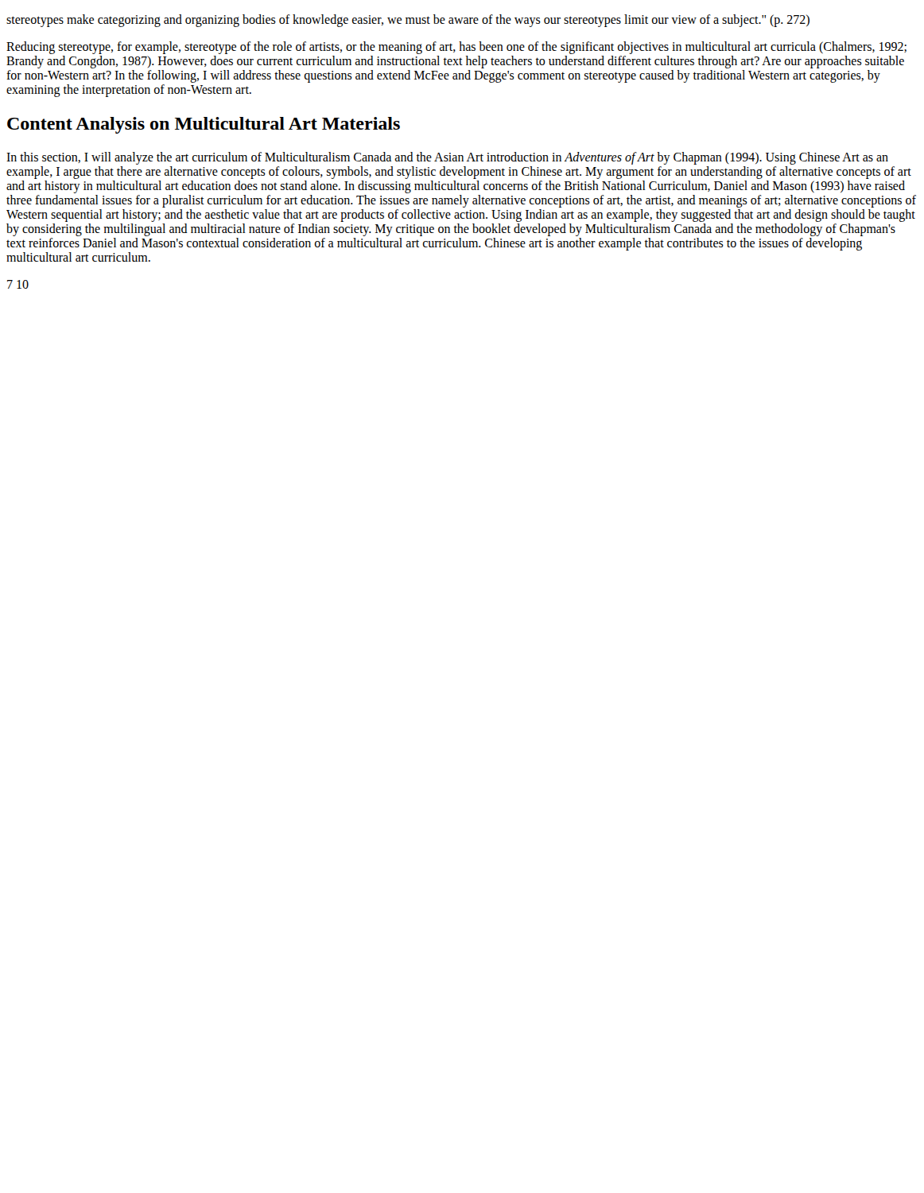stereotypes make categorizing and organizing bodies of knowledge easier, we must be aware of the ways our stereotypes limit our view of a subject." (p. 272)
Reducing stereotype, for example, stereotype of the role of artists, or the meaning of art, has been one of the significant objectives in multicultural art curricula (Chalmers, 1992; Brandy and Congdon, 1987). However, does our current curriculum and instructional text help teachers to understand different cultures through art? Are our approaches suitable for non-Western art? In the following, I will address these questions and extend McFee and Degge's comment on stereotype caused by traditional Western art categories, by examining the interpretation of non-Western art.
Content Analysis on Multicultural Art Materials
In this section, I will analyze the art curriculum of Multiculturalism Canada and the Asian Art introduction in Adventures of Art by Chapman (1994). Using Chinese Art as an example, I argue that there are alternative concepts of colours, symbols, and stylistic development in Chinese art. My argument for an understanding of alternative concepts of art and art history in multicultural art education does not stand alone. In discussing multicultural concerns of the British National Curriculum, Daniel and Mason (1993) have raised three fundamental issues for a pluralist curriculum for art education. The issues are namely alternative conceptions of art, the artist, and meanings of art; alternative conceptions of Western sequential art history; and the aesthetic value that art are products of collective action. Using Indian art as an example, they suggested that art and design should be taught by considering the multilingual and multiracial nature of Indian society. My critique on the booklet developed by Multiculturalism Canada and the methodology of Chapman's text reinforces Daniel and Mason's contextual consideration of a multicultural art curriculum. Chinese art is another example that contributes to the issues of developing multicultural art curriculum.
7 10